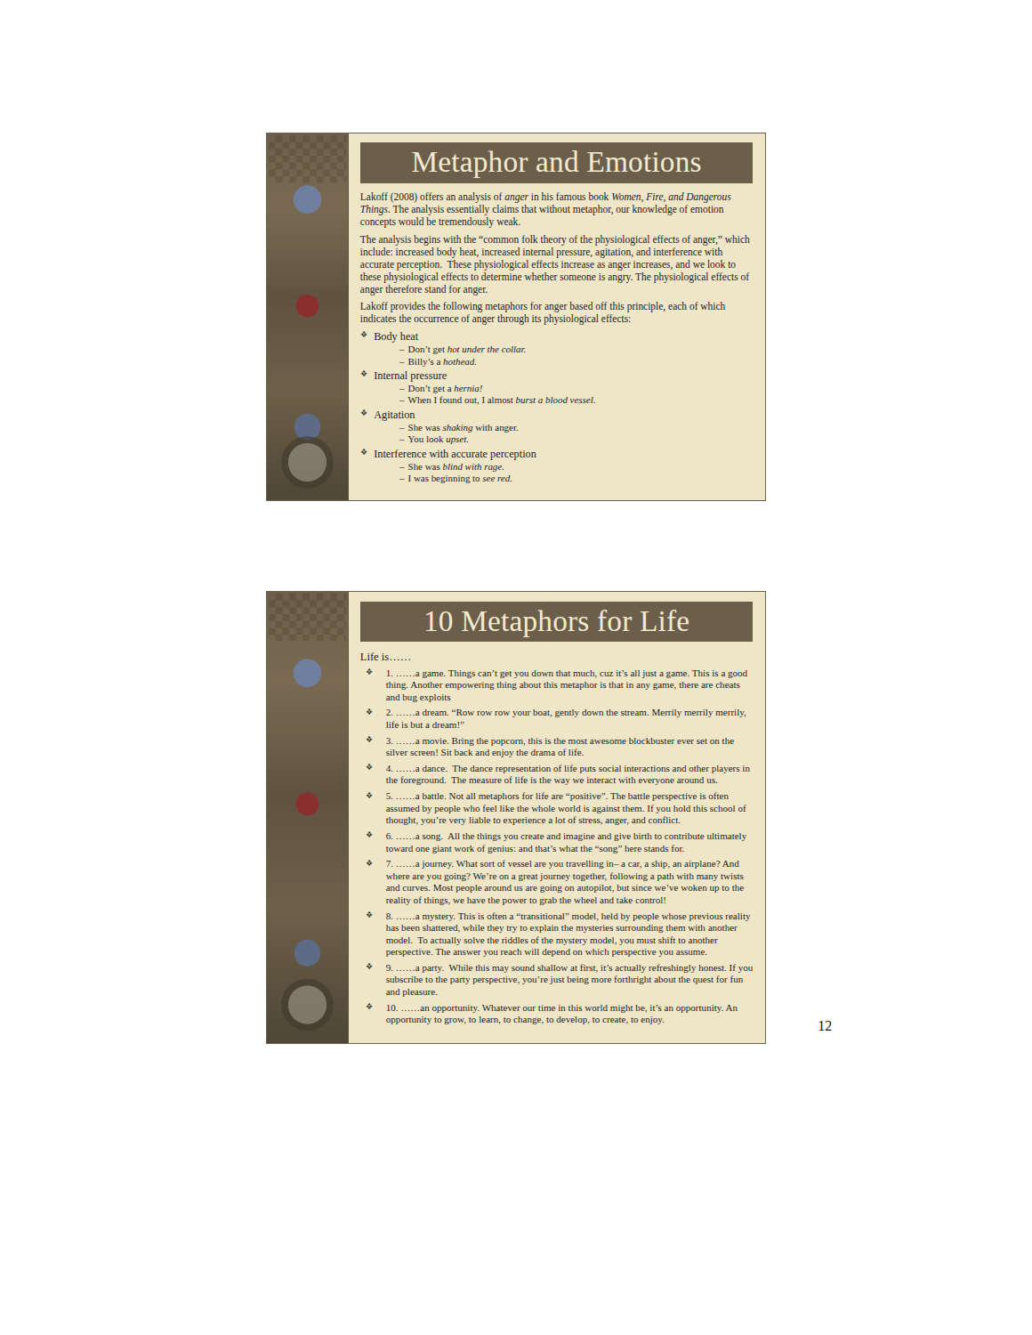Metaphor and Emotions
Lakoff (2008) offers an analysis of anger in his famous book Women, Fire, and Dangerous Things. The analysis essentially claims that without metaphor, our knowledge of emotion concepts would be tremendously weak.
The analysis begins with the “common folk theory of the physiological effects of anger,” which include: increased body heat, increased internal pressure, agitation, and interference with accurate perception. These physiological effects increase as anger increases, and we look to these physiological effects to determine whether someone is angry. The physiological effects of anger therefore stand for anger.
Lakoff provides the following metaphors for anger based off this principle, each of which indicates the occurrence of anger through its physiological effects:
Body heat
Don’t get hot under the collar.
Billy’s a hothead.
Internal pressure
Don’t get a hernia!
When I found out, I almost burst a blood vessel.
Agitation
She was shaking with anger.
You look upset.
Interference with accurate perception
She was blind with rage.
I was beginning to see red.
10 Metaphors for Life
Life is……
1. ……a game. Things can’t get you down that much, cuz it’s all just a game. This is a good thing. Another empowering thing about this metaphor is that in any game, there are cheats and bug exploits
2. ……a dream. “Row row row your boat, gently down the stream. Merrily merrily merrily, life is but a dream!”
3. ……a movie. Bring the popcorn, this is the most awesome blockbuster ever set on the silver screen! Sit back and enjoy the drama of life.
4. ……a dance. The dance representation of life puts social interactions and other players in the foreground. The measure of life is the way we interact with everyone around us.
5. ……a battle. Not all metaphors for life are “positive”. The battle perspective is often assumed by people who feel like the whole world is against them. If you hold this school of thought, you’re very liable to experience a lot of stress, anger, and conflict.
6. ……a song. All the things you create and imagine and give birth to contribute ultimately toward one giant work of genius: and that’s what the “song” here stands for.
7. ……a journey. What sort of vessel are you travelling in– a car, a ship, an airplane? And where are you going? We’re on a great journey together, following a path with many twists and curves. Most people around us are going on autopilot, but since we’ve woken up to the reality of things, we have the power to grab the wheel and take control!
8. ……a mystery. This is often a “transitional” model, held by people whose previous reality has been shattered, while they try to explain the mysteries surrounding them with another model. To actually solve the riddles of the mystery model, you must shift to another perspective. The answer you reach will depend on which perspective you assume.
9. ……a party. While this may sound shallow at first, it’s actually refreshingly honest. If you subscribe to the party perspective, you’re just being more forthright about the quest for fun and pleasure.
10. ……an opportunity. Whatever our time in this world might be, it’s an opportunity. An opportunity to grow, to learn, to change, to develop, to create, to enjoy.
12